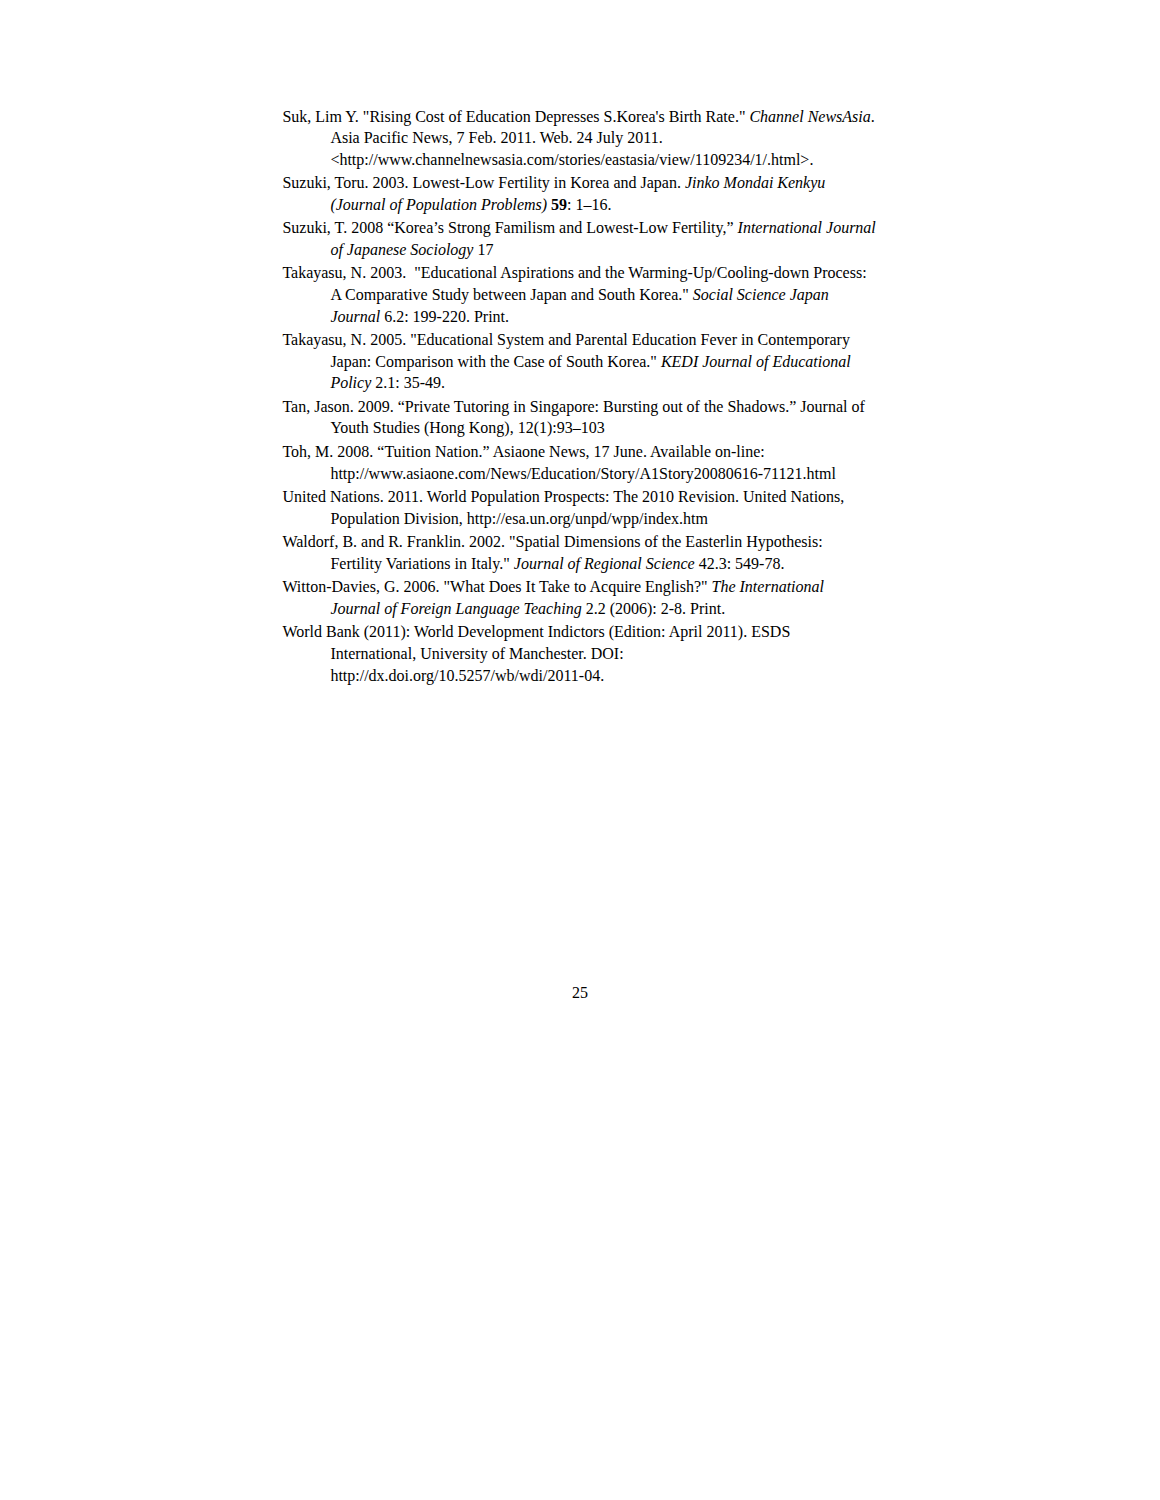Suk, Lim Y. "Rising Cost of Education Depresses S.Korea's Birth Rate." Channel NewsAsia. Asia Pacific News, 7 Feb. 2011. Web. 24 July 2011. <http://www.channelnewsasia.com/stories/eastasia/view/1109234/1/.html>.
Suzuki, Toru. 2003. Lowest-Low Fertility in Korea and Japan. Jinko Mondai Kenkyu (Journal of Population Problems) 59: 1–16.
Suzuki, T. 2008 “Korea’s Strong Familism and Lowest-Low Fertility,” International Journal of Japanese Sociology 17
Takayasu, N. 2003. "Educational Aspirations and the Warming-Up/Cooling-down Process: A Comparative Study between Japan and South Korea." Social Science Japan Journal 6.2: 199-220. Print.
Takayasu, N. 2005. "Educational System and Parental Education Fever in Contemporary Japan: Comparison with the Case of South Korea." KEDI Journal of Educational Policy 2.1: 35-49.
Tan, Jason. 2009. “Private Tutoring in Singapore: Bursting out of the Shadows.” Journal of Youth Studies (Hong Kong), 12(1):93–103
Toh, M. 2008. “Tuition Nation.” Asiaone News, 17 June. Available on-line: http://www.asiaone.com/News/Education/Story/A1Story20080616-71121.html
United Nations. 2011. World Population Prospects: The 2010 Revision. United Nations, Population Division, http://esa.un.org/unpd/wpp/index.htm
Waldorf, B. and R. Franklin. 2002. "Spatial Dimensions of the Easterlin Hypothesis: Fertility Variations in Italy." Journal of Regional Science 42.3: 549-78.
Witton-Davies, G. 2006. "What Does It Take to Acquire English?" The International Journal of Foreign Language Teaching 2.2 (2006): 2-8. Print.
World Bank (2011): World Development Indictors (Edition: April 2011). ESDS International, University of Manchester. DOI: http://dx.doi.org/10.5257/wb/wdi/2011-04.
25